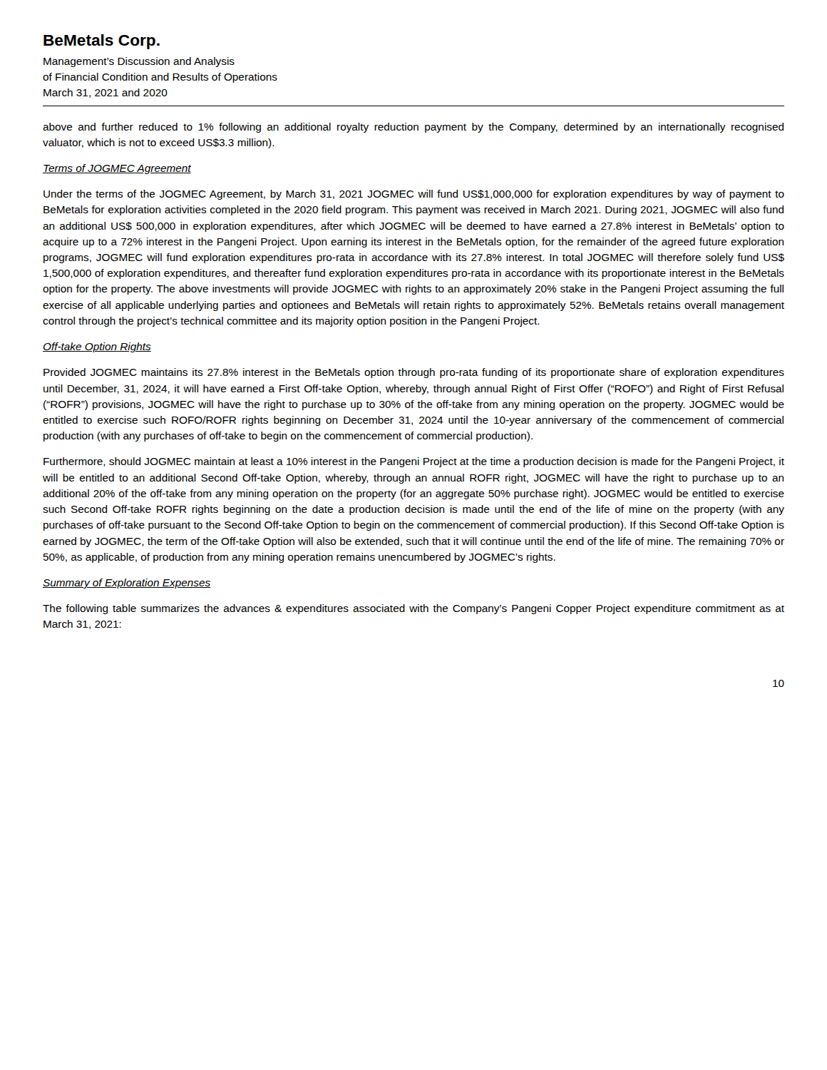BeMetals Corp.
Management’s Discussion and Analysis
of Financial Condition and Results of Operations
March 31, 2021 and 2020
above and further reduced to 1% following an additional royalty reduction payment by the Company, determined by an internationally recognised valuator, which is not to exceed US$3.3 million).
Terms of JOGMEC Agreement
Under the terms of the JOGMEC Agreement, by March 31, 2021 JOGMEC will fund US$1,000,000 for exploration expenditures by way of payment to BeMetals for exploration activities completed in the 2020 field program. This payment was received in March 2021. During 2021, JOGMEC will also fund an additional US$ 500,000 in exploration expenditures, after which JOGMEC will be deemed to have earned a 27.8% interest in BeMetals’ option to acquire up to a 72% interest in the Pangeni Project. Upon earning its interest in the BeMetals option, for the remainder of the agreed future exploration programs, JOGMEC will fund exploration expenditures pro-rata in accordance with its 27.8% interest. In total JOGMEC will therefore solely fund US$ 1,500,000 of exploration expenditures, and thereafter fund exploration expenditures pro-rata in accordance with its proportionate interest in the BeMetals option for the property. The above investments will provide JOGMEC with rights to an approximately 20% stake in the Pangeni Project assuming the full exercise of all applicable underlying parties and optionees and BeMetals will retain rights to approximately 52%. BeMetals retains overall management control through the project’s technical committee and its majority option position in the Pangeni Project.
Off-take Option Rights
Provided JOGMEC maintains its 27.8% interest in the BeMetals option through pro-rata funding of its proportionate share of exploration expenditures until December, 31, 2024, it will have earned a First Off-take Option, whereby, through annual Right of First Offer (“ROFO”) and Right of First Refusal (“ROFR”) provisions, JOGMEC will have the right to purchase up to 30% of the off-take from any mining operation on the property. JOGMEC would be entitled to exercise such ROFO/ROFR rights beginning on December 31, 2024 until the 10-year anniversary of the commencement of commercial production (with any purchases of off-take to begin on the commencement of commercial production).
Furthermore, should JOGMEC maintain at least a 10% interest in the Pangeni Project at the time a production decision is made for the Pangeni Project, it will be entitled to an additional Second Off-take Option, whereby, through an annual ROFR right, JOGMEC will have the right to purchase up to an additional 20% of the off-take from any mining operation on the property (for an aggregate 50% purchase right). JOGMEC would be entitled to exercise such Second Off-take ROFR rights beginning on the date a production decision is made until the end of the life of mine on the property (with any purchases of off-take pursuant to the Second Off-take Option to begin on the commencement of commercial production). If this Second Off-take Option is earned by JOGMEC, the term of the Off-take Option will also be extended, such that it will continue until the end of the life of mine. The remaining 70% or 50%, as applicable, of production from any mining operation remains unencumbered by JOGMEC’s rights.
Summary of Exploration Expenses
The following table summarizes the advances & expenditures associated with the Company’s Pangeni Copper Project expenditure commitment as at March 31, 2021:
10